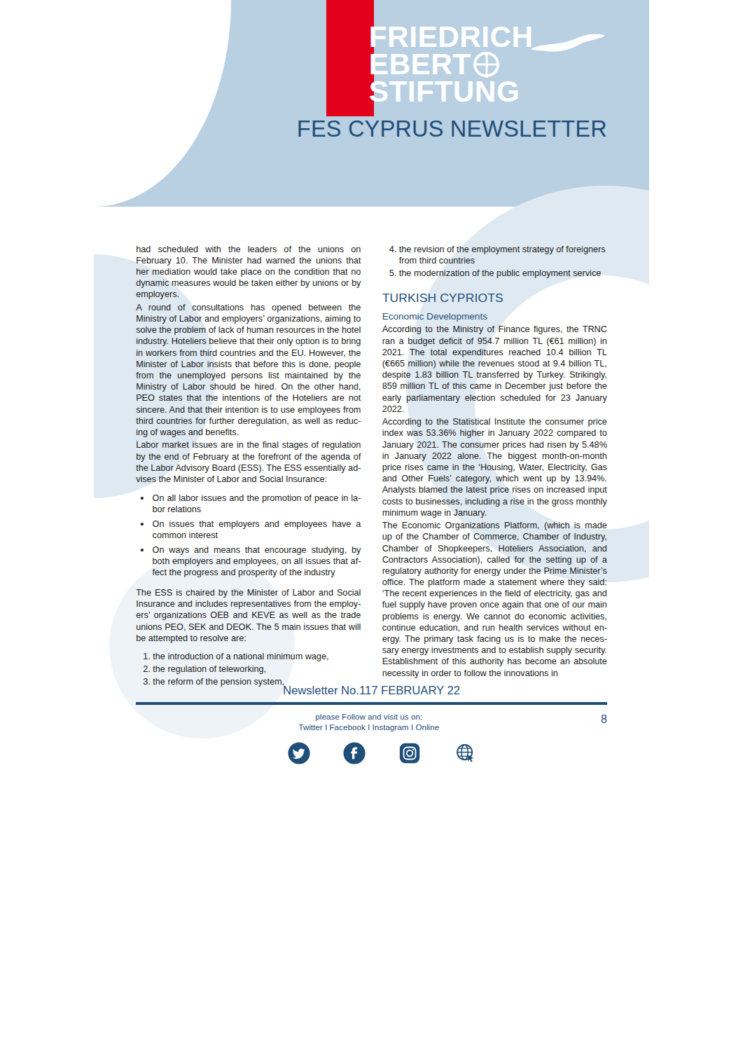FRIEDRICH EBERT STIFTUNG
FES CYPRUS NEWSLETTER
had scheduled with the leaders of the unions on February 10. The Minister had warned the unions that her mediation would take place on the condition that no dynamic measures would be taken either by unions or by employers.
A round of consultations has opened between the Ministry of Labor and employers’ organizations, aiming to solve the problem of lack of human resources in the hotel industry. Hoteliers believe that their only option is to bring in workers from third countries and the EU. However, the Minister of Labor insists that before this is done, people from the unemployed persons list maintained by the Ministry of Labor should be hired. On the other hand, PEO states that the intentions of the Hoteliers are not sincere. And that their intention is to use employees from third countries for further deregulation, as well as reducing of wages and benefits.
Labor market issues are in the final stages of regulation by the end of February at the forefront of the agenda of the Labor Advisory Board (ESS). The ESS essentially advises the Minister of Labor and Social Insurance:
On all labor issues and the promotion of peace in labor relations
On issues that employers and employees have a common interest
On ways and means that encourage studying, by both employers and employees, on all issues that affect the progress and prosperity of the industry
The ESS is chaired by the Minister of Labor and Social Insurance and includes representatives from the employers’ organizations OEB and KEVE as well as the trade unions PEO, SEK and DEOK. The 5 main issues that will be attempted to resolve are:
the introduction of a national minimum wage,
the regulation of teleworking,
the reform of the pension system,
the revision of the employment strategy of foreigners from third countries
the modernization of the public employment service
TURKISH CYPRIOTS
Economic Developments
According to the Ministry of Finance figures, the TRNC ran a budget deficit of 954.7 million TL (€61 million) in 2021. The total expenditures reached 10.4 billion TL (€665 million) while the revenues stood at 9.4 billion TL, despite 1.83 billion TL transferred by Turkey. Strikingly, 859 million TL of this came in December just before the early parliamentary election scheduled for 23 January 2022.
According to the Statistical Institute the consumer price index was 53.36% higher in January 2022 compared to January 2021. The consumer prices had risen by 5.48% in January 2022 alone. The biggest month-on-month price rises came in the ‘Housing, Water, Electricity, Gas and Other Fuels’ category, which went up by 13.94%. Analysts blamed the latest price rises on increased input costs to businesses, including a rise in the gross monthly minimum wage in January.
The Economic Organizations Platform, (which is made up of the Chamber of Commerce, Chamber of Industry, Chamber of Shopkeepers, Hoteliers Association, and Contractors Association), called for the setting up of a regulatory authority for energy under the Prime Minister’s office. The platform made a statement where they said: ‘The recent experiences in the field of electricity, gas and fuel supply have proven once again that one of our main problems is energy. We cannot do economic activities, continue education, and run health services without energy. The primary task facing us is to make the necessary energy investments and to establish supply security. Establishment of this authority has become an absolute necessity in order to follow the innovations in
Newsletter No.117 FEBRUARY 22
please Follow and visit us on:
Twitter I Facebook I Instagram I Online
8